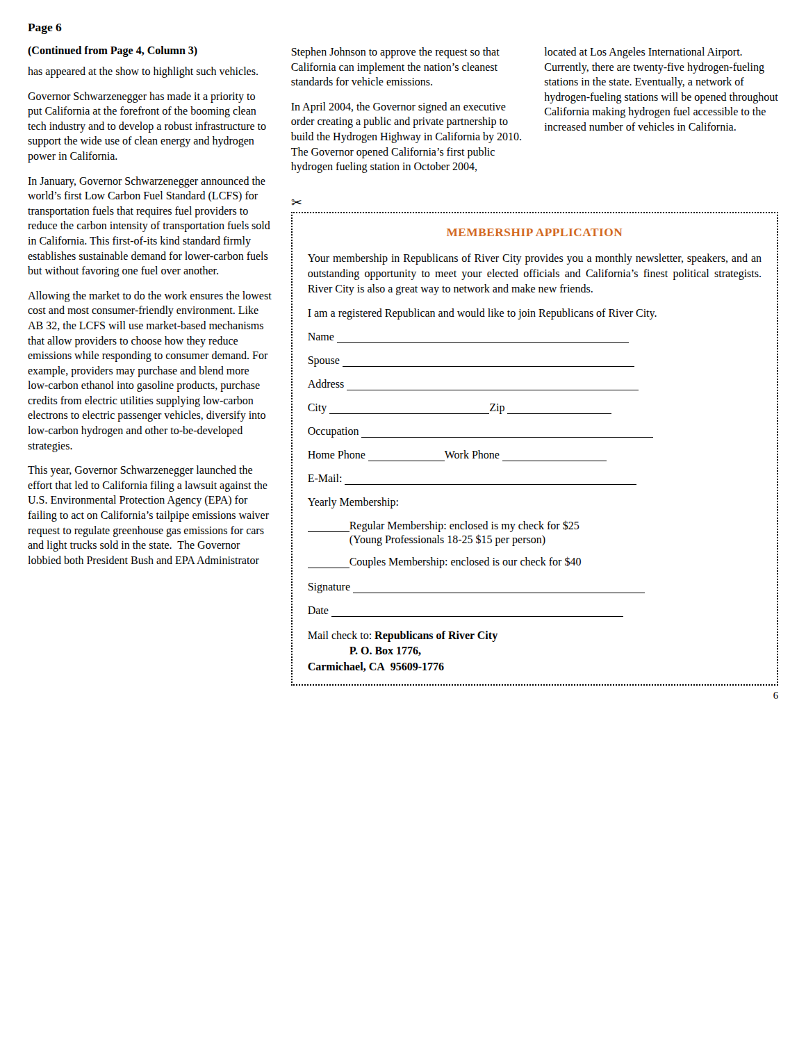Page 6
(Continued from Page 4, Column 3)
has appeared at the show to highlight such vehicles.
Governor Schwarzenegger has made it a priority to put California at the forefront of the booming clean tech industry and to develop a robust infrastructure to support the wide use of clean energy and hydrogen power in California.
In January, Governor Schwarzenegger announced the world’s first Low Carbon Fuel Standard (LCFS) for transportation fuels that requires fuel providers to reduce the carbon intensity of transportation fuels sold in California. This first-of-its kind standard firmly establishes sustainable demand for lower-carbon fuels but without favoring one fuel over another.
Allowing the market to do the work ensures the lowest cost and most consumer-friendly environment. Like AB 32, the LCFS will use market-based mechanisms that allow providers to choose how they reduce emissions while responding to consumer demand. For example, providers may purchase and blend more low-carbon ethanol into gasoline products, purchase credits from electric utilities supplying low-carbon electrons to electric passenger vehicles, diversify into low-carbon hydrogen and other to-be-developed strategies.
This year, Governor Schwarzenegger launched the effort that led to California filing a lawsuit against the U.S. Environmental Protection Agency (EPA) for failing to act on California’s tailpipe emissions waiver request to regulate greenhouse gas emissions for cars and light trucks sold in the state. The Governor lobbied both President Bush and EPA Administrator
Stephen Johnson to approve the request so that California can implement the nation’s cleanest standards for vehicle emissions.
In April 2004, the Governor signed an executive order creating a public and private partnership to build the Hydrogen Highway in California by 2010. The Governor opened California’s first public hydrogen fueling station in October 2004,
located at Los Angeles International Airport. Currently, there are twenty-five hydrogen-fueling stations in the state. Eventually, a network of hydrogen-fueling stations will be opened throughout California making hydrogen fuel accessible to the increased number of vehicles in California.
✂
MEMBERSHIP APPLICATION
Your membership in Republicans of River City provides you a monthly newsletter, speakers, and an outstanding opportunity to meet your elected officials and California’s finest political strategists. River City is also a great way to network and make new friends.
I am a registered Republican and would like to join Republicans of River City.
Name
Spouse
Address
City Zip
Occupation
Home Phone Work Phone
E-Mail:
Yearly Membership:
Regular Membership: enclosed is my check for $25 (Young Professionals 18-25 $15 per person)
Couples Membership: enclosed is our check for $40
Signature
Date
Mail check to: Republicans of River City
P. O. Box 1776,
Carmichael, CA 95609-1776
6